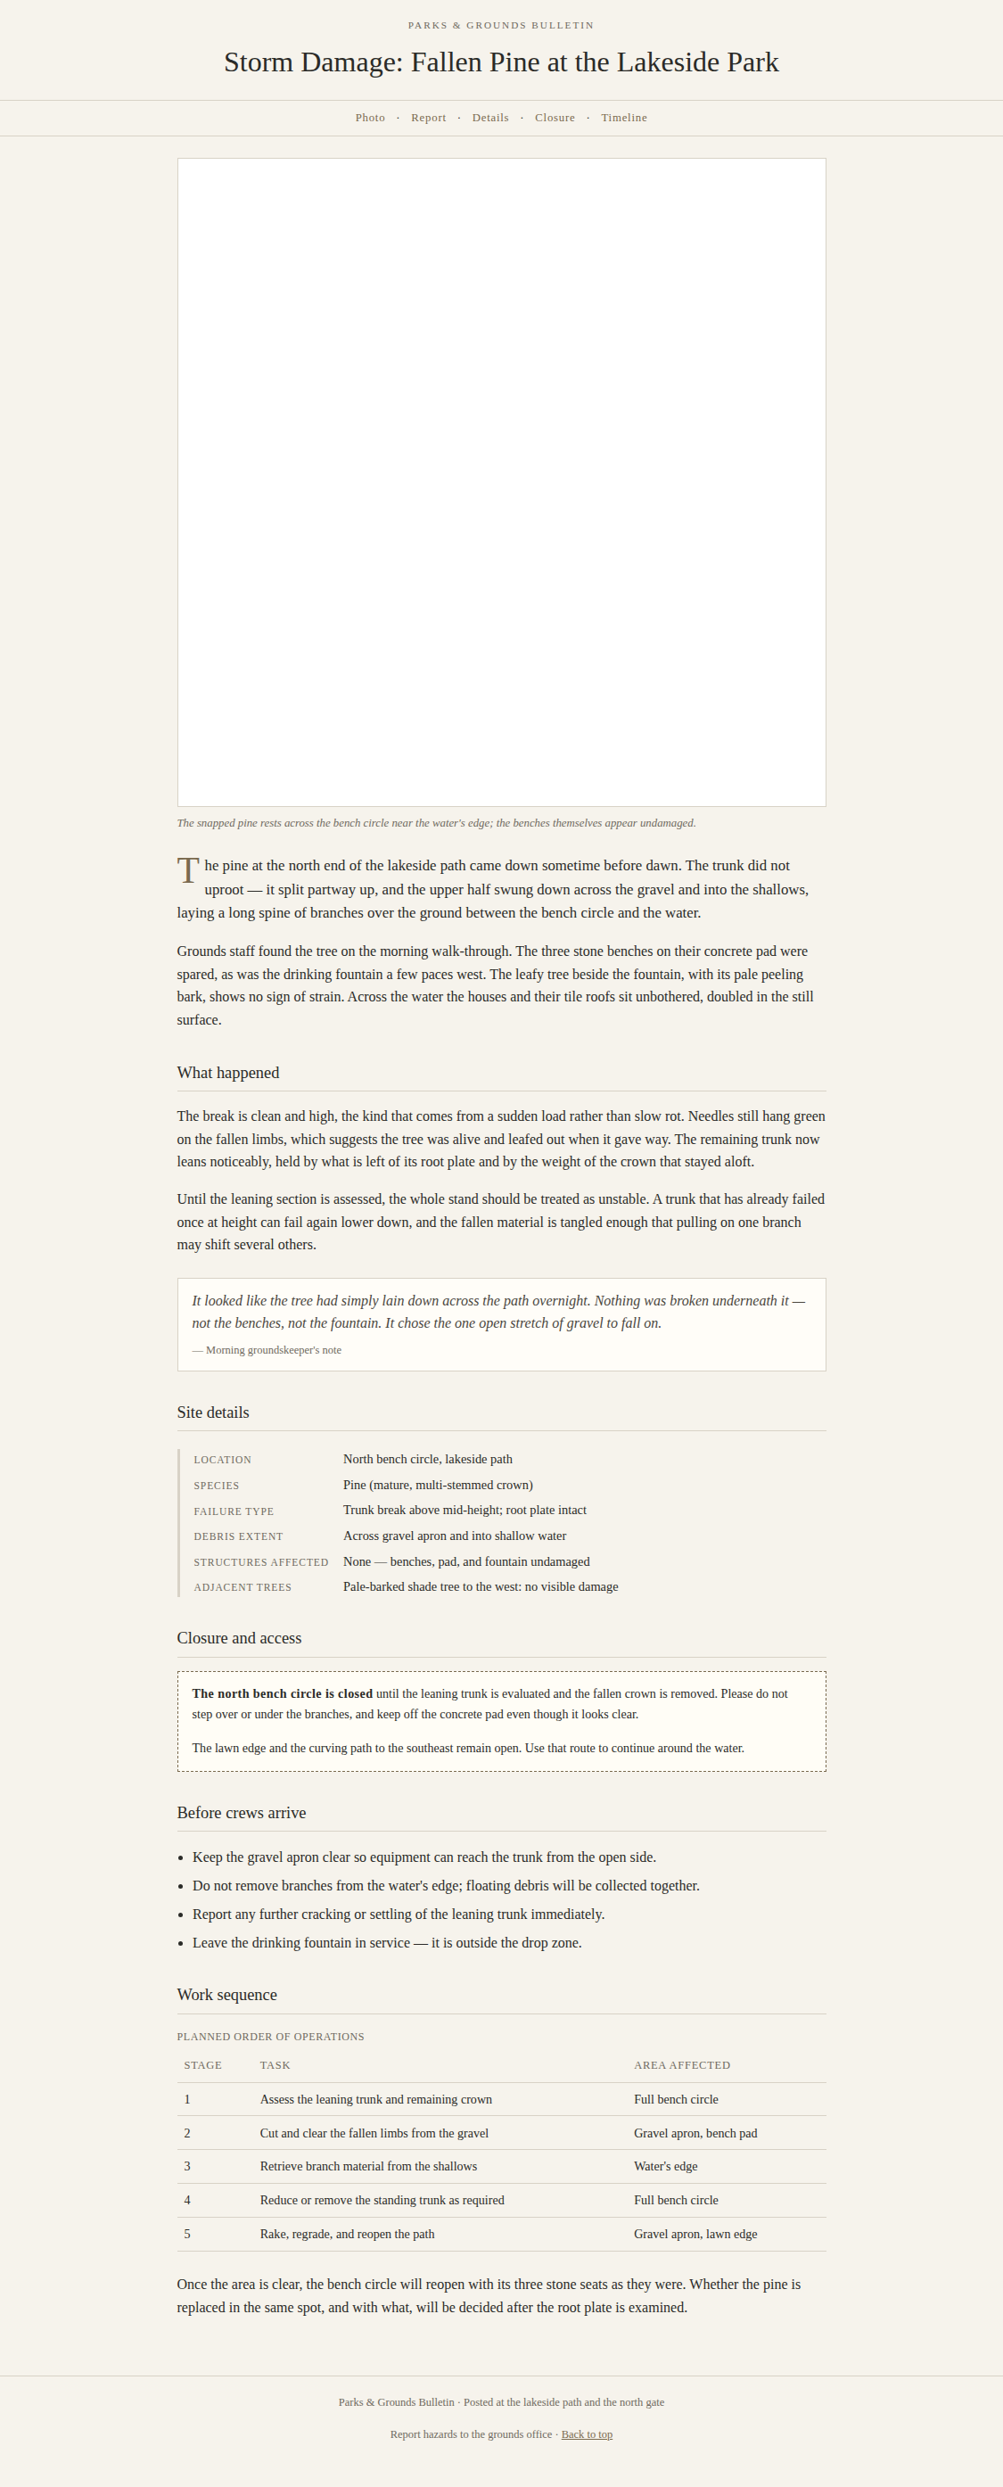Parks & Grounds Bulletin
Storm Damage: Fallen Pine at the Lakeside Park
Photo · Report · Details · Closure · Timeline
The snapped pine rests across the bench circle near the water's edge; the benches themselves appear undamaged.
The pine at the north end of the lakeside path came down sometime before dawn. The trunk did not uproot — it split partway up, and the upper half swung down across the gravel and into the shallows, laying a long spine of branches over the ground between the bench circle and the water.
Grounds staff found the tree on the morning walk-through. The three stone benches on their concrete pad were spared, as was the drinking fountain a few paces west. The leafy tree beside the fountain, with its pale peeling bark, shows no sign of strain. Across the water the houses and their tile roofs sit unbothered, doubled in the still surface.
What happened
The break is clean and high, the kind that comes from a sudden load rather than slow rot. Needles still hang green on the fallen limbs, which suggests the tree was alive and leafed out when it gave way. The remaining trunk now leans noticeably, held by what is left of its root plate and by the weight of the crown that stayed aloft.
Until the leaning section is assessed, the whole stand should be treated as unstable. A trunk that has already failed once at height can fail again lower down, and the fallen material is tangled enough that pulling on one branch may shift several others.
It looked like the tree had simply lain down across the path overnight. Nothing was broken underneath it — not the benches, not the fountain. It chose the one open stretch of gravel to fall on. — Morning groundskeeper's note
Site details
Location
North bench circle, lakeside path
Species
Pine (mature, multi-stemmed crown)
Failure type
Trunk break above mid-height; root plate intact
Debris extent
Across gravel apron and into shallow water
Structures affected
None — benches, pad, and fountain undamaged
Adjacent trees
Pale-barked shade tree to the west: no visible damage
Closure and access
The north bench circle is closed until the leaning trunk is evaluated and the fallen crown is removed. Please do not step over or under the branches, and keep off the concrete pad even though it looks clear.
The lawn edge and the curving path to the southeast remain open. Use that route to continue around the water.
Before crews arrive
Keep the gravel apron clear so equipment can reach the trunk from the open side.
Do not remove branches from the water's edge; floating debris will be collected together.
Report any further cracking or settling of the leaning trunk immediately.
Leave the drinking fountain in service — it is outside the drop zone.
Work sequence
Planned order of operations
| Stage | Task | Area affected |
| --- | --- | --- |
| 1 | Assess the leaning trunk and remaining crown | Full bench circle |
| 2 | Cut and clear the fallen limbs from the gravel | Gravel apron, bench pad |
| 3 | Retrieve branch material from the shallows | Water's edge |
| 4 | Reduce or remove the standing trunk as required | Full bench circle |
| 5 | Rake, regrade, and reopen the path | Gravel apron, lawn edge |
Once the area is clear, the bench circle will reopen with its three stone seats as they were. Whether the pine is replaced in the same spot, and with what, will be decided after the root plate is examined.
Parks & Grounds Bulletin · Posted at the lakeside path and the north gate
Report hazards to the grounds office · Back to top